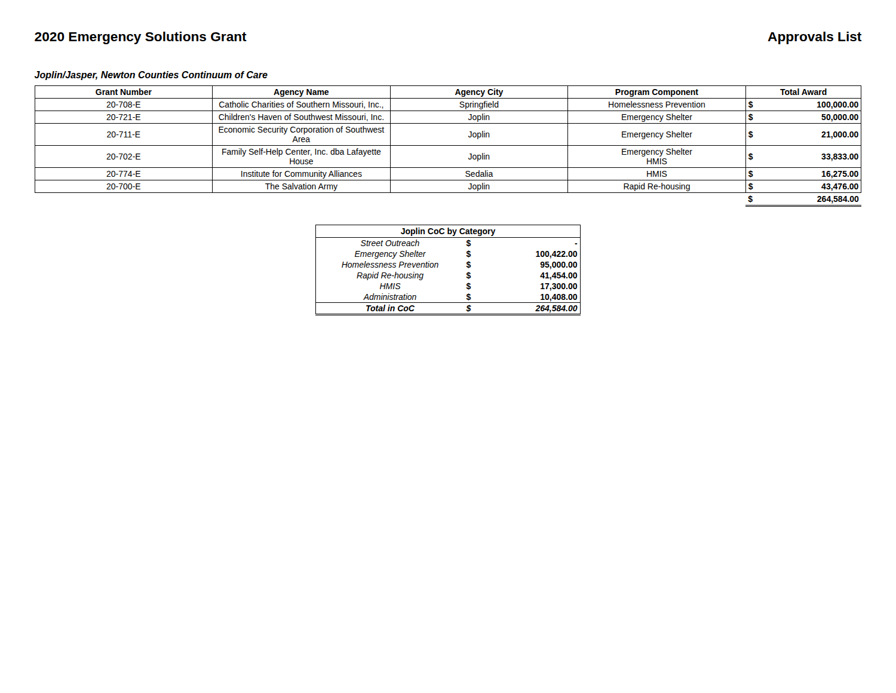2020 Emergency Solutions Grant Approvals List
Joplin/Jasper, Newton Counties Continuum of Care
| Grant Number | Agency Name | Agency City | Program Component | Total Award |
| --- | --- | --- | --- | --- |
| 20-708-E | Catholic Charities of Southern Missouri, Inc., | Springfield | Homelessness Prevention | $ | 100,000.00 |
| 20-721-E | Children's Haven of Southwest Missouri, Inc. | Joplin | Emergency Shelter | $ | 50,000.00 |
| 20-711-E | Economic Security Corporation of Southwest Area | Joplin | Emergency Shelter | $ | 21,000.00 |
| 20-702-E | Family Self-Help Center, Inc. dba Lafayette House | Joplin | Emergency Shelter HMIS | $ | 33,833.00 |
| 20-774-E | Institute for Community Alliances | Sedalia | HMIS | $ | 16,275.00 |
| 20-700-E | The Salvation Army | Joplin | Rapid Re-housing | $ | 43,476.00 |
| | | | | $ | 264,584.00 |
| Joplin CoC by Category |
| --- |
| Street Outreach | $ | - |
| Emergency Shelter | $ | 100,422.00 |
| Homelessness Prevention | $ | 95,000.00 |
| Rapid Re-housing | $ | 41,454.00 |
| HMIS | $ | 17,300.00 |
| Administration | $ | 10,408.00 |
| Total in CoC | $ | 264,584.00 |